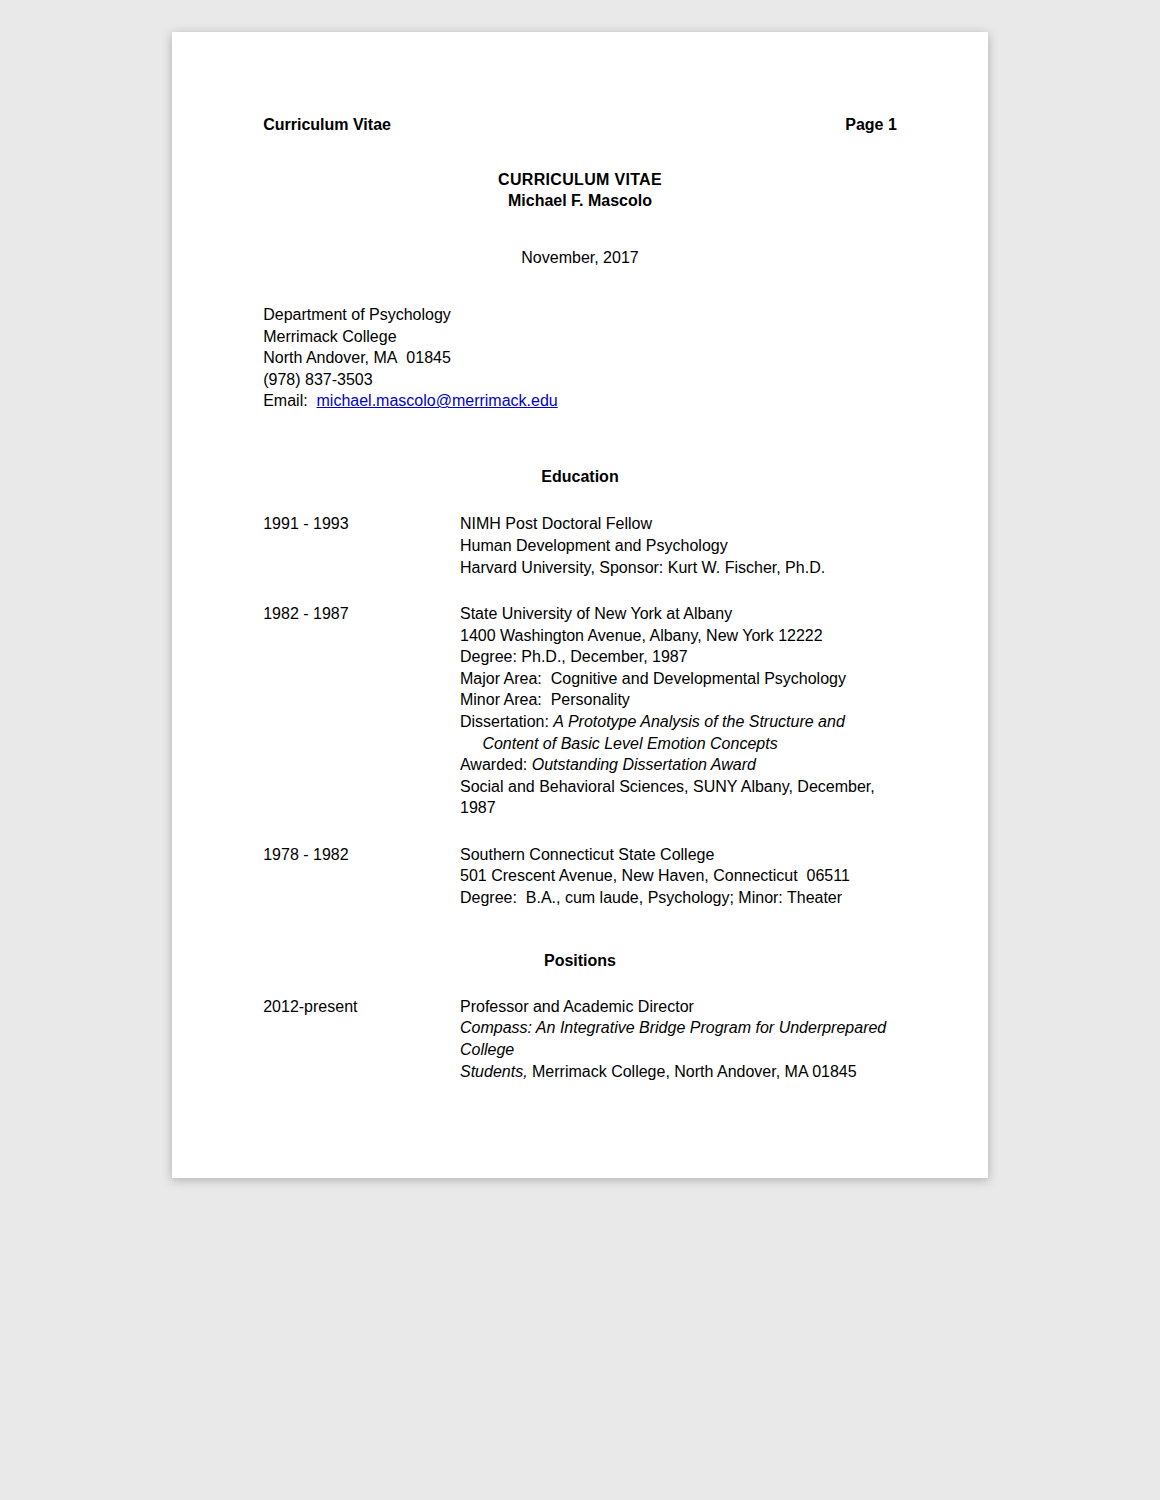Curriculum Vitae Page 1
CURRICULUM VITAE
Michael F. Mascolo
November, 2017
Department of Psychology
Merrimack College
North Andover, MA 01845
(978) 837-3503
Email: michael.mascolo@merrimack.edu
Education
1991 - 1993
NIMH Post Doctoral Fellow
Human Development and Psychology
Harvard University, Sponsor: Kurt W. Fischer, Ph.D.
1982 - 1987
State University of New York at Albany
1400 Washington Avenue, Albany, New York 12222
Degree: Ph.D., December, 1987
Major Area: Cognitive and Developmental Psychology
Minor Area: Personality
Dissertation: A Prototype Analysis of the Structure and
Content of Basic Level Emotion Concepts
Awarded: Outstanding Dissertation Award
Social and Behavioral Sciences, SUNY Albany, December, 1987
1978 - 1982
Southern Connecticut State College
501 Crescent Avenue, New Haven, Connecticut 06511
Degree: B.A., cum laude, Psychology; Minor: Theater
Positions
2012-present
Professor and Academic Director
Compass: An Integrative Bridge Program for Underprepared College
Students, Merrimack College, North Andover, MA 01845